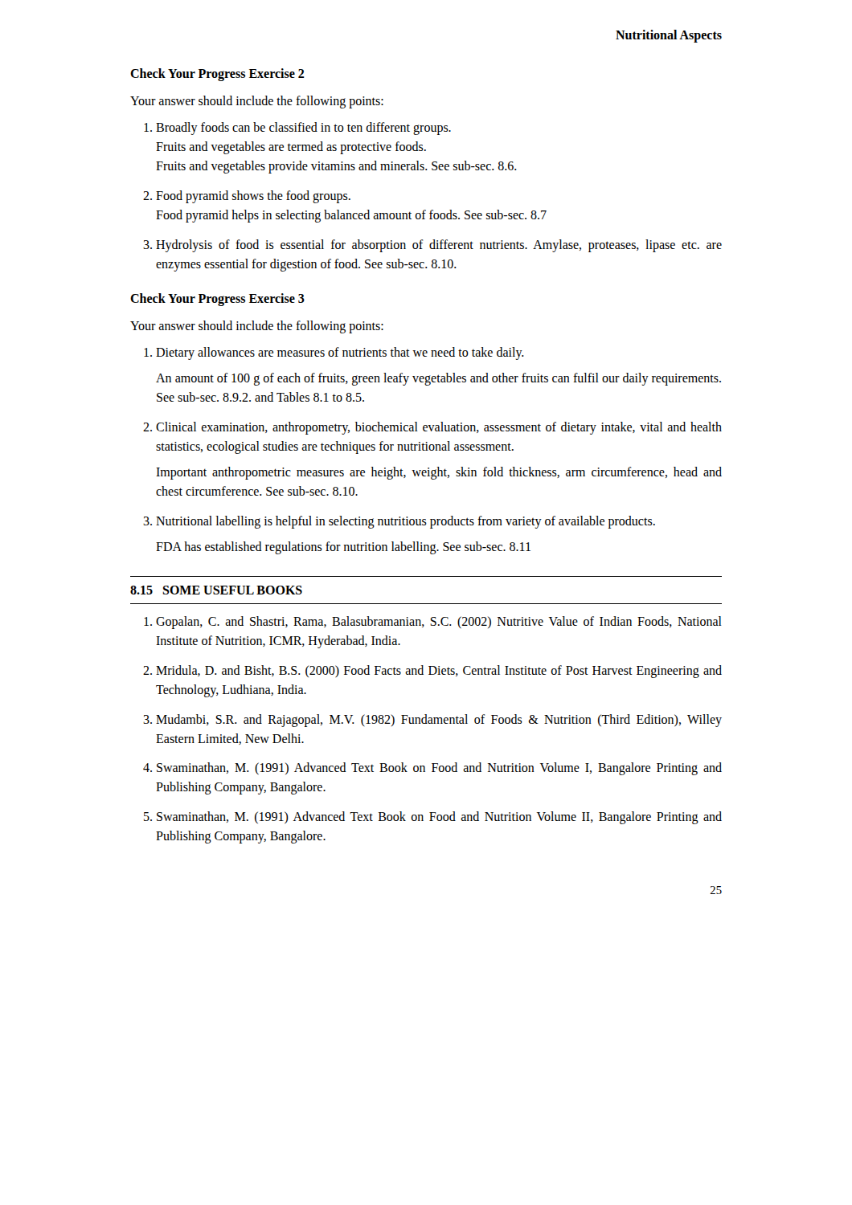Nutritional Aspects
Check Your Progress Exercise 2
Your answer should include the following points:
Broadly foods can be classified in to ten different groups. Fruits and vegetables are termed as protective foods. Fruits and vegetables provide vitamins and minerals. See sub-sec. 8.6.
Food pyramid shows the food groups. Food pyramid helps in selecting balanced amount of foods. See sub-sec. 8.7
Hydrolysis of food is essential for absorption of different nutrients. Amylase, proteases, lipase etc. are enzymes essential for digestion of food. See sub-sec. 8.10.
Check Your Progress Exercise 3
Your answer should include the following points:
Dietary allowances are measures of nutrients that we need to take daily.
An amount of 100 g of each of fruits, green leafy vegetables and other fruits can fulfil our daily requirements. See sub-sec. 8.9.2. and Tables 8.1 to 8.5.
Clinical examination, anthropometry, biochemical evaluation, assessment of dietary intake, vital and health statistics, ecological studies are techniques for nutritional assessment.
Important anthropometric measures are height, weight, skin fold thickness, arm circumference, head and chest circumference. See sub-sec. 8.10.
Nutritional labelling is helpful in selecting nutritious products from variety of available products.
FDA has established regulations for nutrition labelling. See sub-sec. 8.11
8.15 SOME USEFUL BOOKS
Gopalan, C. and Shastri, Rama, Balasubramanian, S.C. (2002) Nutritive Value of Indian Foods, National Institute of Nutrition, ICMR, Hyderabad, India.
Mridula, D. and Bisht, B.S. (2000) Food Facts and Diets, Central Institute of Post Harvest Engineering and Technology, Ludhiana, India.
Mudambi, S.R. and Rajagopal, M.V. (1982) Fundamental of Foods & Nutrition (Third Edition), Willey Eastern Limited, New Delhi.
Swaminathan, M. (1991) Advanced Text Book on Food and Nutrition Volume I, Bangalore Printing and Publishing Company, Bangalore.
Swaminathan, M. (1991) Advanced Text Book on Food and Nutrition Volume II, Bangalore Printing and Publishing Company, Bangalore.
25